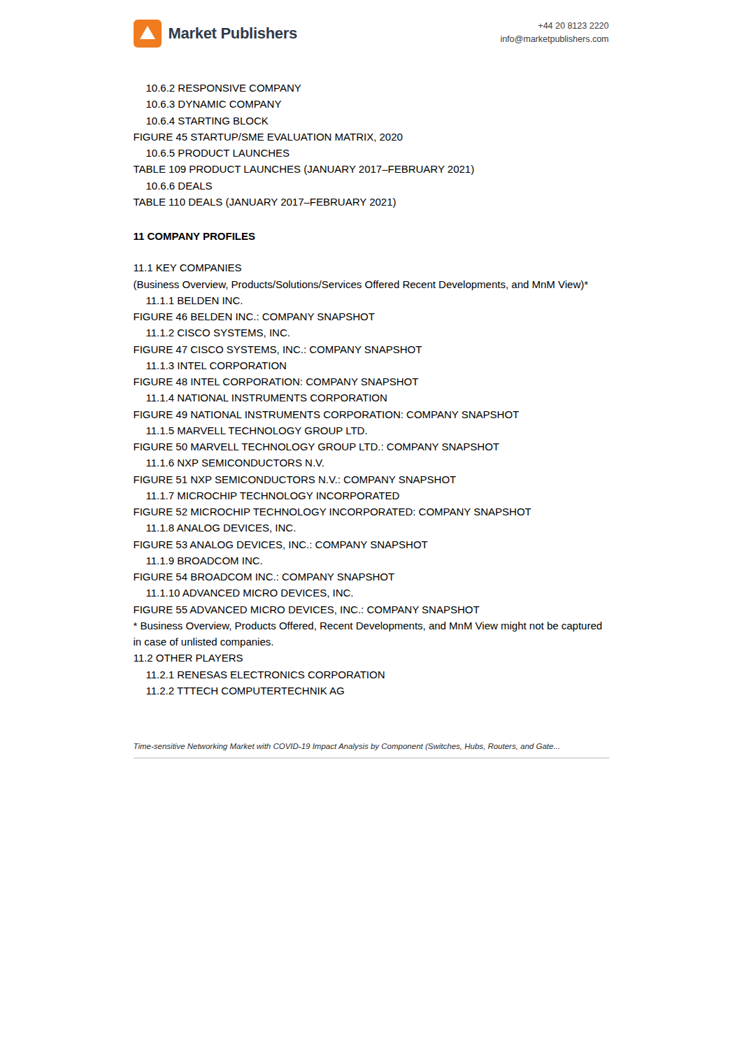Market Publishers
+44 20 8123 2220
info@marketpublishers.com
10.6.2 RESPONSIVE COMPANY
10.6.3 DYNAMIC COMPANY
10.6.4 STARTING BLOCK
FIGURE 45 STARTUP/SME EVALUATION MATRIX, 2020
10.6.5 PRODUCT LAUNCHES
TABLE 109 PRODUCT LAUNCHES (JANUARY 2017–FEBRUARY 2021)
10.6.6 DEALS
TABLE 110 DEALS (JANUARY 2017–FEBRUARY 2021)
11 COMPANY PROFILES
11.1 KEY COMPANIES
(Business Overview, Products/Solutions/Services Offered Recent Developments, and MnM View)*
11.1.1 BELDEN INC.
FIGURE 46 BELDEN INC.: COMPANY SNAPSHOT
11.1.2 CISCO SYSTEMS, INC.
FIGURE 47 CISCO SYSTEMS, INC.: COMPANY SNAPSHOT
11.1.3 INTEL CORPORATION
FIGURE 48 INTEL CORPORATION: COMPANY SNAPSHOT
11.1.4 NATIONAL INSTRUMENTS CORPORATION
FIGURE 49 NATIONAL INSTRUMENTS CORPORATION: COMPANY SNAPSHOT
11.1.5 MARVELL TECHNOLOGY GROUP LTD.
FIGURE 50 MARVELL TECHNOLOGY GROUP LTD.: COMPANY SNAPSHOT
11.1.6 NXP SEMICONDUCTORS N.V.
FIGURE 51 NXP SEMICONDUCTORS N.V.: COMPANY SNAPSHOT
11.1.7 MICROCHIP TECHNOLOGY INCORPORATED
FIGURE 52 MICROCHIP TECHNOLOGY INCORPORATED: COMPANY SNAPSHOT
11.1.8 ANALOG DEVICES, INC.
FIGURE 53 ANALOG DEVICES, INC.: COMPANY SNAPSHOT
11.1.9 BROADCOM INC.
FIGURE 54 BROADCOM INC.: COMPANY SNAPSHOT
11.1.10 ADVANCED MICRO DEVICES, INC.
FIGURE 55 ADVANCED MICRO DEVICES, INC.: COMPANY SNAPSHOT
* Business Overview, Products Offered, Recent Developments, and MnM View might not be captured in case of unlisted companies.
11.2 OTHER PLAYERS
11.2.1 RENESAS ELECTRONICS CORPORATION
11.2.2 TTTECH COMPUTERTECHNIK AG
Time-sensitive Networking Market with COVID-19 Impact Analysis by Component (Switches, Hubs, Routers, and Gate...